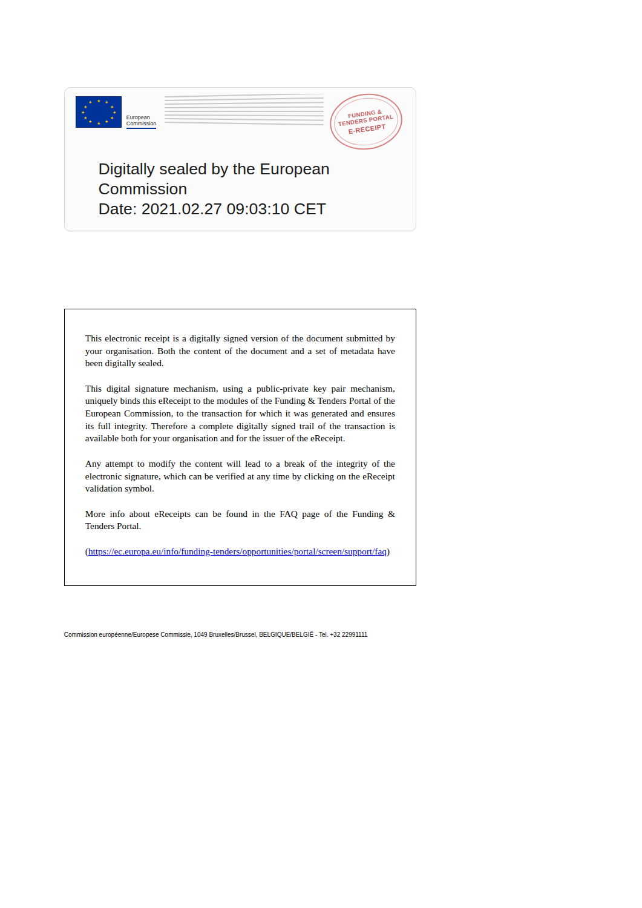★ ★ ★ ★ ★ ★ ★ ★ ★ ★ ★ ★
European
Commission
FUNDING &
TENDERS PORTAL
E-RECEIPT
Digitally sealed by the European Commission
Date: 2021.02.27 09:03:10 CET
This electronic receipt is a digitally signed version of the document submitted by your organisation. Both the content of the document and a set of metadata have been digitally sealed.
This digital signature mechanism, using a public-private key pair mechanism, uniquely binds this eReceipt to the modules of the Funding & Tenders Portal of the European Commission, to the transaction for which it was generated and ensures its full integrity. Therefore a complete digitally signed trail of the transaction is available both for your organisation and for the issuer of the eReceipt.
Any attempt to modify the content will lead to a break of the integrity of the electronic signature, which can be verified at any time by clicking on the eReceipt validation symbol.
More info about eReceipts can be found in the FAQ page of the Funding & Tenders Portal.
(https://ec.europa.eu/info/funding-tenders/opportunities/portal/screen/support/faq)
Commission européenne/Europese Commissie, 1049 Bruxelles/Brussel, BELGIQUE/BELGIË - Tel. +32 22991111